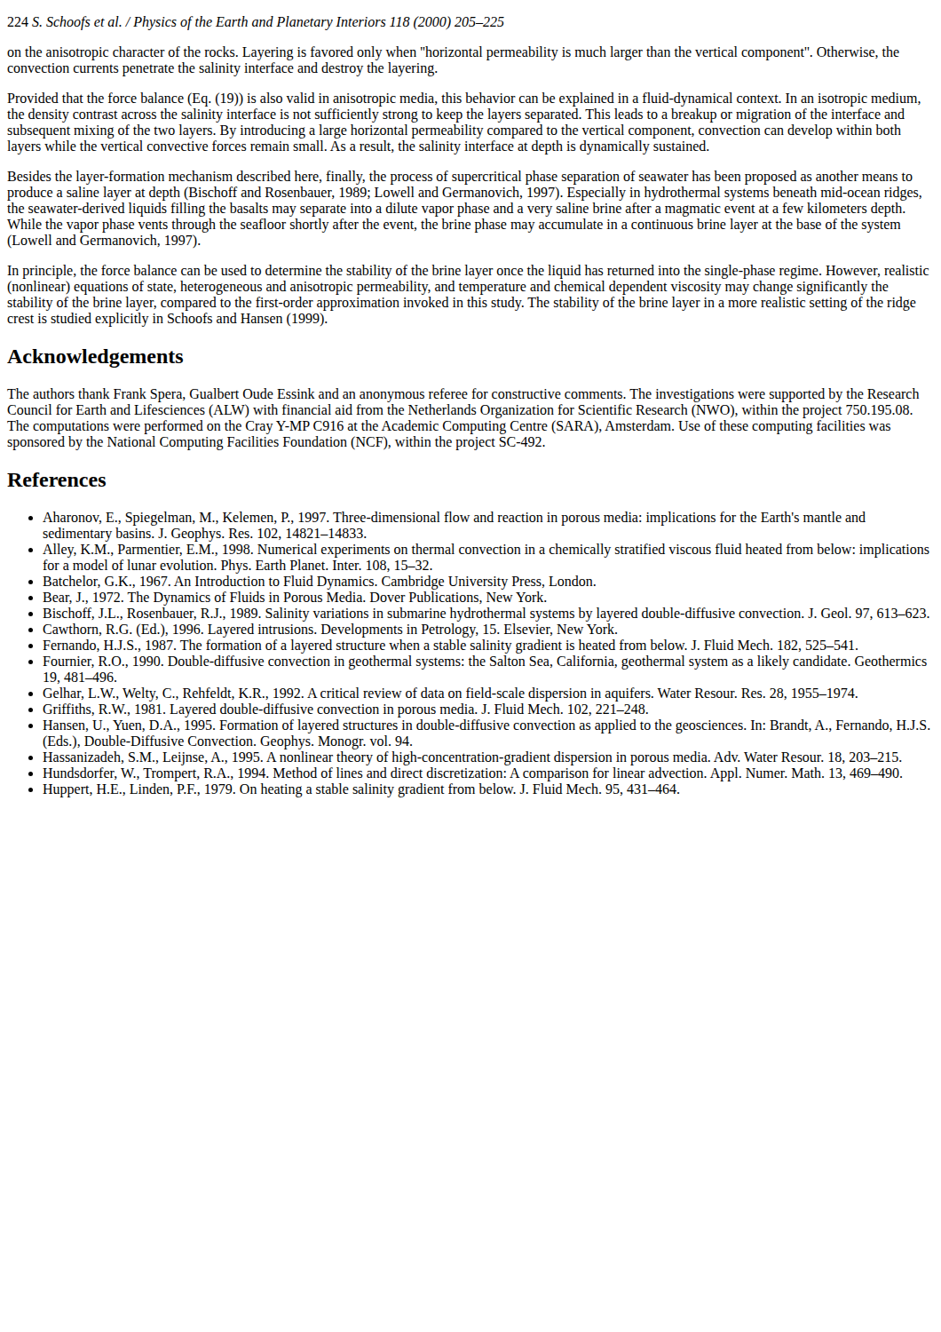224 S. Schoofs et al. / Physics of the Earth and Planetary Interiors 118 (2000) 205–225
on the anisotropic character of the rocks. Layering is favored only when ''horizontal permeability is much larger than the vertical component''. Otherwise, the convection currents penetrate the salinity interface and destroy the layering.
Provided that the force balance (Eq. (19)) is also valid in anisotropic media, this behavior can be explained in a fluid-dynamical context. In an isotropic medium, the density contrast across the salinity interface is not sufficiently strong to keep the layers separated. This leads to a breakup or migration of the interface and subsequent mixing of the two layers. By introducing a large horizontal permeability compared to the vertical component, convection can develop within both layers while the vertical convective forces remain small. As a result, the salinity interface at depth is dynamically sustained.
Besides the layer-formation mechanism described here, finally, the process of supercritical phase separation of seawater has been proposed as another means to produce a saline layer at depth (Bischoff and Rosenbauer, 1989; Lowell and Germanovich, 1997). Especially in hydrothermal systems beneath mid-ocean ridges, the seawater-derived liquids filling the basalts may separate into a dilute vapor phase and a very saline brine after a magmatic event at a few kilometers depth. While the vapor phase vents through the seafloor shortly after the event, the brine phase may accumulate in a continuous brine layer at the base of the system (Lowell and Germanovich, 1997).
In principle, the force balance can be used to determine the stability of the brine layer once the liquid has returned into the single-phase regime. However, realistic (nonlinear) equations of state, heterogeneous and anisotropic permeability, and temperature and chemical dependent viscosity may change significantly the stability of the brine layer, compared to the first-order approximation invoked in this study. The stability of the brine layer in a more realistic setting of the ridge crest is studied explicitly in Schoofs and Hansen (1999).
Acknowledgements
The authors thank Frank Spera, Gualbert Oude Essink and an anonymous referee for constructive comments. The investigations were supported by the Research Council for Earth and Lifesciences (ALW) with financial aid from the Netherlands Organization for Scientific Research (NWO), within the project 750.195.08. The computations were performed on the Cray Y-MP C916 at the Academic Computing Centre (SARA), Amsterdam. Use of these computing facilities was sponsored by the National Computing Facilities Foundation (NCF), within the project SC-492.
References
Aharonov, E., Spiegelman, M., Kelemen, P., 1997. Three-dimensional flow and reaction in porous media: implications for the Earth's mantle and sedimentary basins. J. Geophys. Res. 102, 14821–14833.
Alley, K.M., Parmentier, E.M., 1998. Numerical experiments on thermal convection in a chemically stratified viscous fluid heated from below: implications for a model of lunar evolution. Phys. Earth Planet. Inter. 108, 15–32.
Batchelor, G.K., 1967. An Introduction to Fluid Dynamics. Cambridge University Press, London.
Bear, J., 1972. The Dynamics of Fluids in Porous Media. Dover Publications, New York.
Bischoff, J.L., Rosenbauer, R.J., 1989. Salinity variations in submarine hydrothermal systems by layered double-diffusive convection. J. Geol. 97, 613–623.
Cawthorn, R.G. (Ed.), 1996. Layered intrusions. Developments in Petrology, 15. Elsevier, New York.
Fernando, H.J.S., 1987. The formation of a layered structure when a stable salinity gradient is heated from below. J. Fluid Mech. 182, 525–541.
Fournier, R.O., 1990. Double-diffusive convection in geothermal systems: the Salton Sea, California, geothermal system as a likely candidate. Geothermics 19, 481–496.
Gelhar, L.W., Welty, C., Rehfeldt, K.R., 1992. A critical review of data on field-scale dispersion in aquifers. Water Resour. Res. 28, 1955–1974.
Griffiths, R.W., 1981. Layered double-diffusive convection in porous media. J. Fluid Mech. 102, 221–248.
Hansen, U., Yuen, D.A., 1995. Formation of layered structures in double-diffusive convection as applied to the geosciences. In: Brandt, A., Fernando, H.J.S. (Eds.), Double-Diffusive Convection. Geophys. Monogr. vol. 94.
Hassanizadeh, S.M., Leijnse, A., 1995. A nonlinear theory of high-concentration-gradient dispersion in porous media. Adv. Water Resour. 18, 203–215.
Hundsdorfer, W., Trompert, R.A., 1994. Method of lines and direct discretization: A comparison for linear advection. Appl. Numer. Math. 13, 469–490.
Huppert, H.E., Linden, P.F., 1979. On heating a stable salinity gradient from below. J. Fluid Mech. 95, 431–464.